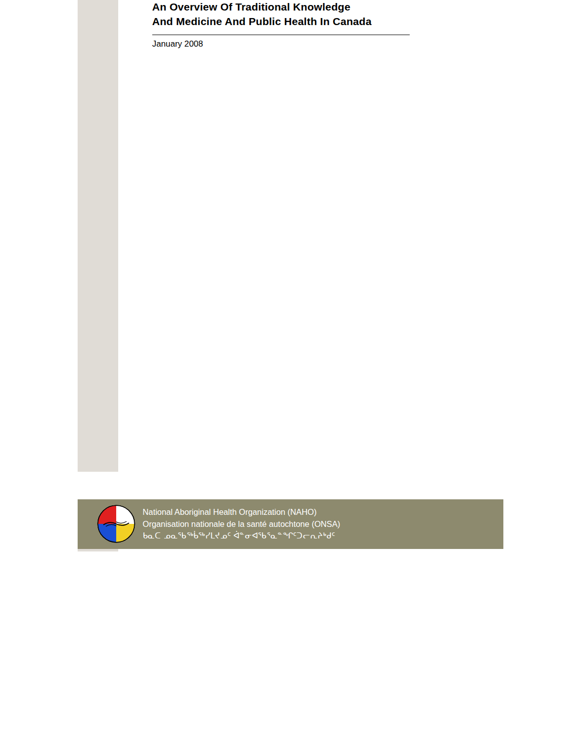An Overview Of Traditional Knowledge
And Medicine And Public Health In Canada
January 2008
National Aboriginal Health Organization (NAHO)
Organisation nationale de la santé autochtone (ONSA)
ᑲᓇᑕ ᓄᓇᖃᖅᑳᖅᓯᒪᔪᓄᑦ ᐋᓐᓂᐊᖃᕐᓇᓐᖏᑦᑐᓕᕆᔨᒃᑯᑦ